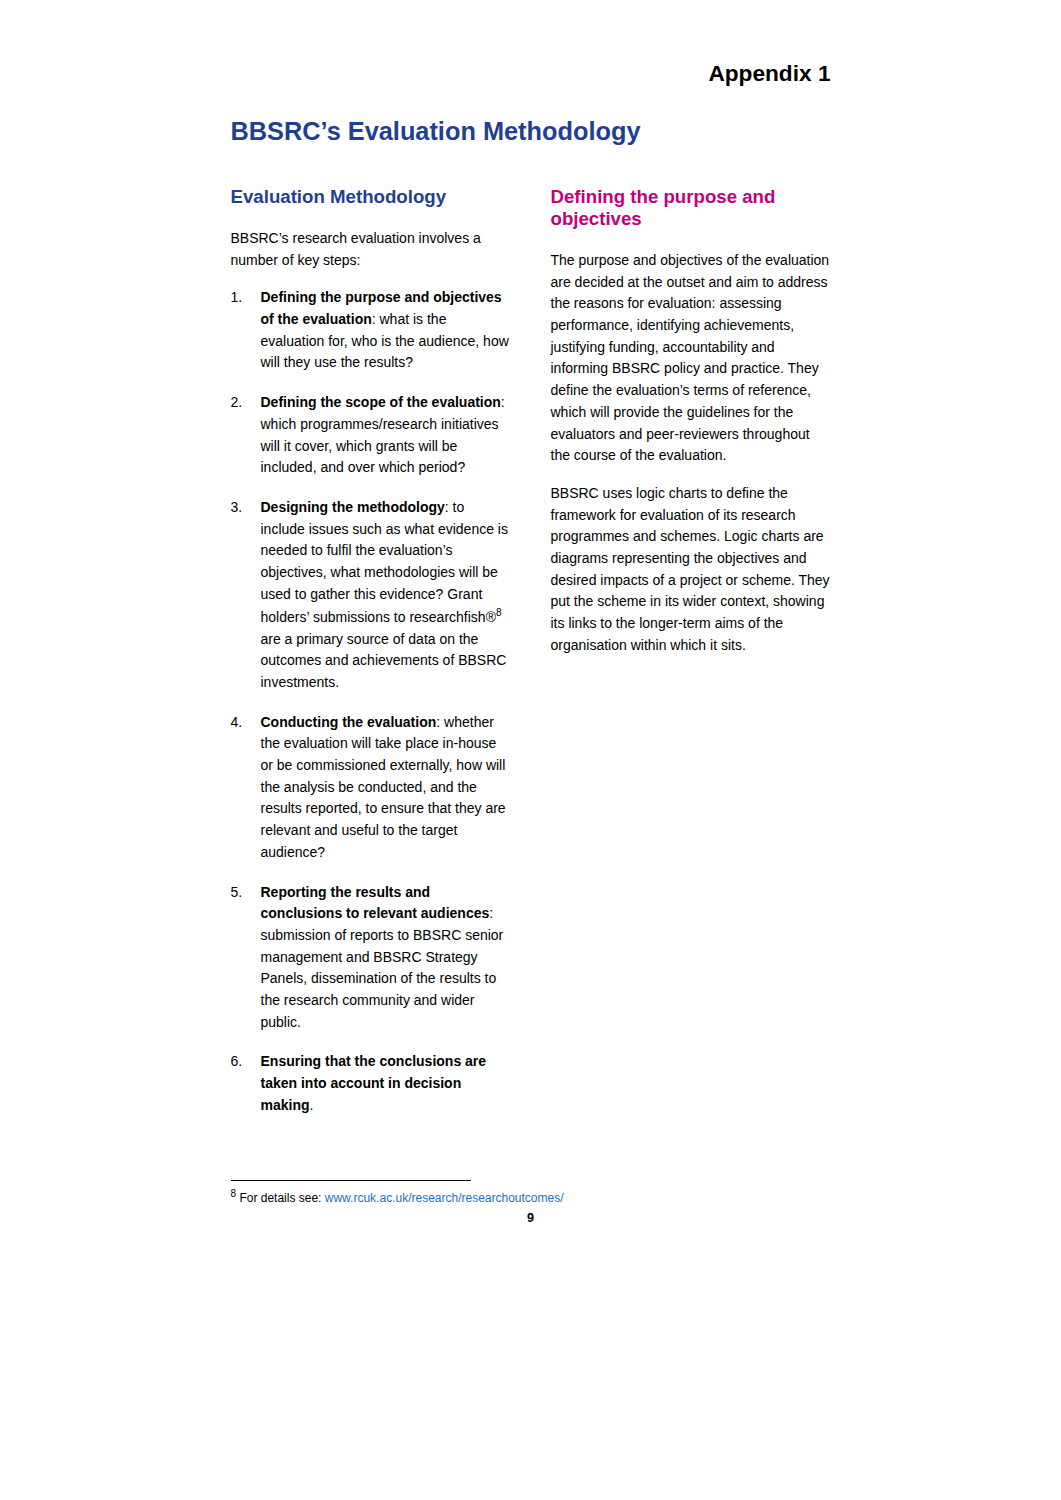Appendix 1
BBSRC’s Evaluation Methodology
Evaluation Methodology
BBSRC’s research evaluation involves a number of key steps:
Defining the purpose and objectives of the evaluation: what is the evaluation for, who is the audience, how will they use the results?
Defining the scope of the evaluation: which programmes/research initiatives will it cover, which grants will be included, and over which period?
Designing the methodology: to include issues such as what evidence is needed to fulfil the evaluation’s objectives, what methodologies will be used to gather this evidence? Grant holders’ submissions to researchfish®8 are a primary source of data on the outcomes and achievements of BBSRC investments.
Conducting the evaluation: whether the evaluation will take place in-house or be commissioned externally, how will the analysis be conducted, and the results reported, to ensure that they are relevant and useful to the target audience?
Reporting the results and conclusions to relevant audiences: submission of reports to BBSRC senior management and BBSRC Strategy Panels, dissemination of the results to the research community and wider public.
Ensuring that the conclusions are taken into account in decision making.
Defining the purpose and objectives
The purpose and objectives of the evaluation are decided at the outset and aim to address the reasons for evaluation: assessing performance, identifying achievements, justifying funding, accountability and informing BBSRC policy and practice. They define the evaluation’s terms of reference, which will provide the guidelines for the evaluators and peer-reviewers throughout the course of the evaluation.
BBSRC uses logic charts to define the framework for evaluation of its research programmes and schemes. Logic charts are diagrams representing the objectives and desired impacts of a project or scheme. They put the scheme in its wider context, showing its links to the longer-term aims of the organisation within which it sits.
8 For details see: www.rcuk.ac.uk/research/researchoutcomes/
9